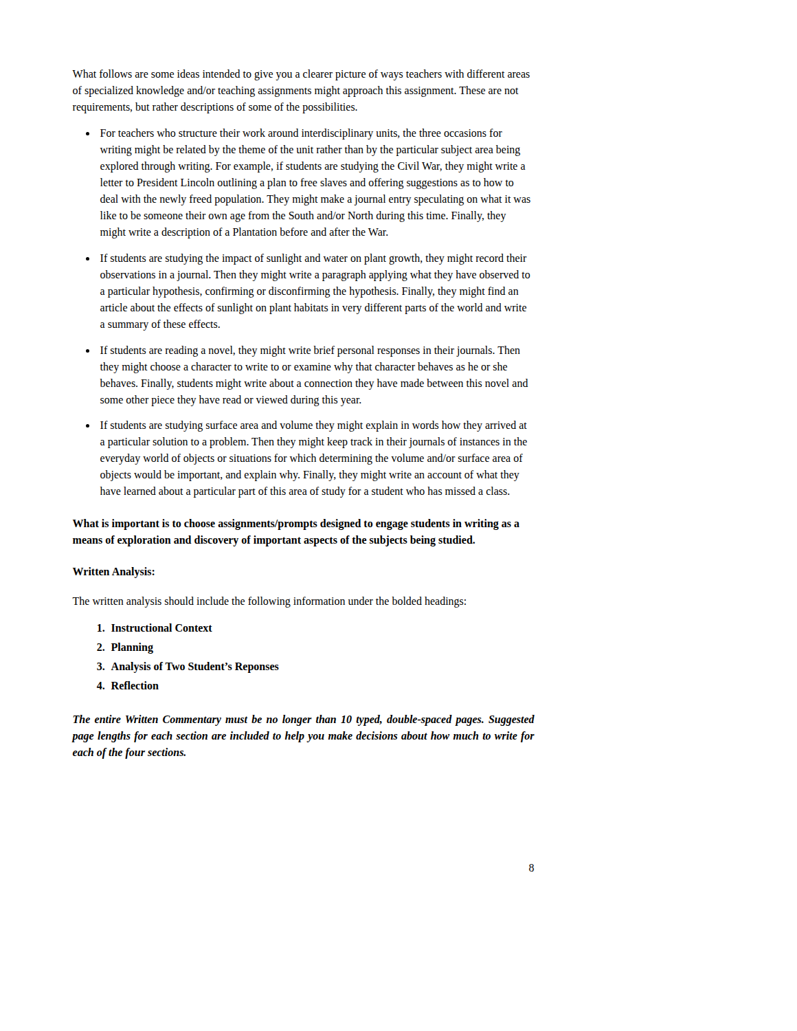What follows are some ideas intended to give you a clearer picture of ways teachers with different areas of specialized knowledge and/or teaching assignments might approach this assignment. These are not requirements, but rather descriptions of some of the possibilities.
For teachers who structure their work around interdisciplinary units, the three occasions for writing might be related by the theme of the unit rather than by the particular subject area being explored through writing. For example, if students are studying the Civil War, they might write a letter to President Lincoln outlining a plan to free slaves and offering suggestions as to how to deal with the newly freed population. They might make a journal entry speculating on what it was like to be someone their own age from the South and/or North during this time. Finally, they might write a description of a Plantation before and after the War.
If students are studying the impact of sunlight and water on plant growth, they might record their observations in a journal. Then they might write a paragraph applying what they have observed to a particular hypothesis, confirming or disconfirming the hypothesis. Finally, they might find an article about the effects of sunlight on plant habitats in very different parts of the world and write a summary of these effects.
If students are reading a novel, they might write brief personal responses in their journals. Then they might choose a character to write to or examine why that character behaves as he or she behaves. Finally, students might write about a connection they have made between this novel and some other piece they have read or viewed during this year.
If students are studying surface area and volume they might explain in words how they arrived at a particular solution to a problem. Then they might keep track in their journals of instances in the everyday world of objects or situations for which determining the volume and/or surface area of objects would be important, and explain why. Finally, they might write an account of what they have learned about a particular part of this area of study for a student who has missed a class.
What is important is to choose assignments/prompts designed to engage students in writing as a means of exploration and discovery of important aspects of the subjects being studied.
Written Analysis:
The written analysis should include the following information under the bolded headings:
Instructional Context
Planning
Analysis of Two Student’s Reponses
Reflection
The entire Written Commentary must be no longer than 10 typed, double-spaced pages. Suggested page lengths for each section are included to help you make decisions about how much to write for each of the four sections.
8